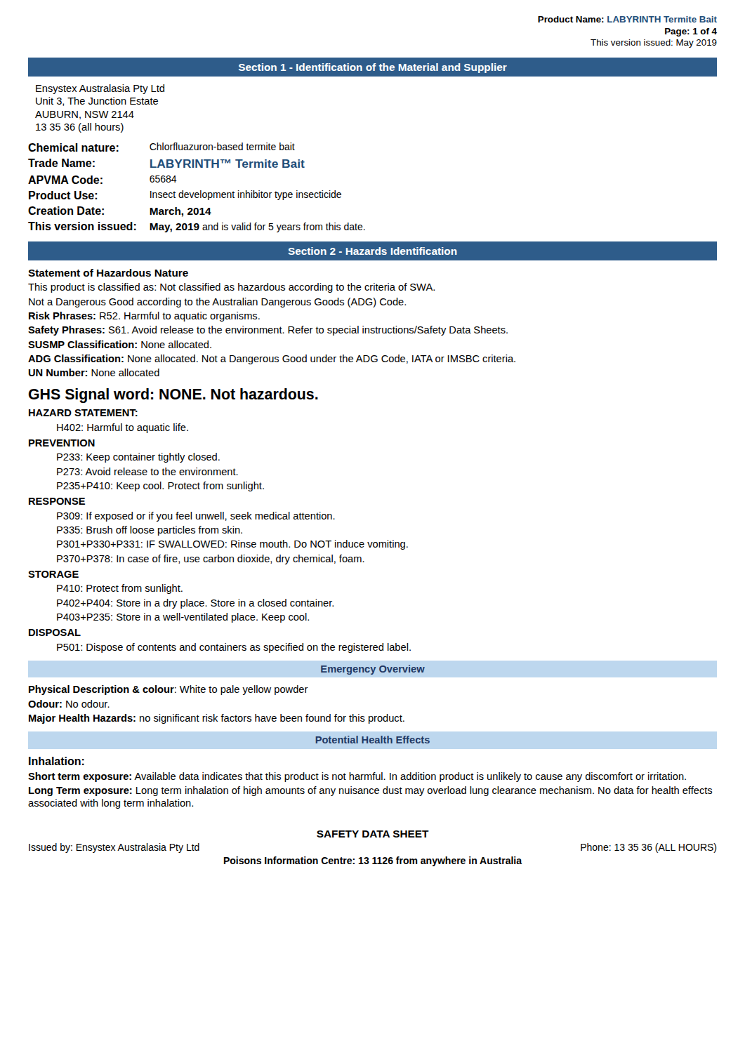Product Name: LABYRINTH Termite Bait
Page: 1 of 4
This version issued: May 2019
Section 1 - Identification of the Material and Supplier
Ensystex Australasia Pty Ltd
Unit 3, The Junction Estate
AUBURN, NSW 2144
13 35 36 (all hours)
| Chemical nature: | Chlorfluazuron-based termite bait |
| Trade Name: | LABYRINTH™ Termite Bait |
| APVMA Code: | 65684 |
| Product Use: | Insect development inhibitor type insecticide |
| Creation Date: | March, 2014 |
| This version issued: | May, 2019 and is valid for 5 years from this date. |
Section 2 - Hazards Identification
Statement of Hazardous Nature
This product is classified as: Not classified as hazardous according to the criteria of SWA.
Not a Dangerous Good according to the Australian Dangerous Goods (ADG) Code.
Risk Phrases: R52. Harmful to aquatic organisms.
Safety Phrases: S61. Avoid release to the environment. Refer to special instructions/Safety Data Sheets.
SUSMP Classification: None allocated.
ADG Classification: None allocated. Not a Dangerous Good under the ADG Code, IATA or IMSBC criteria.
UN Number: None allocated
GHS Signal word: NONE. Not hazardous.
HAZARD STATEMENT:
H402: Harmful to aquatic life.
PREVENTION
P233: Keep container tightly closed.
P273: Avoid release to the environment.
P235+P410: Keep cool. Protect from sunlight.
RESPONSE
P309: If exposed or if you feel unwell, seek medical attention.
P335: Brush off loose particles from skin.
P301+P330+P331: IF SWALLOWED: Rinse mouth. Do NOT induce vomiting.
P370+P378: In case of fire, use carbon dioxide, dry chemical, foam.
STORAGE
P410: Protect from sunlight.
P402+P404: Store in a dry place. Store in a closed container.
P403+P235: Store in a well-ventilated place. Keep cool.
DISPOSAL
P501: Dispose of contents and containers as specified on the registered label.
Emergency Overview
Physical Description & colour: White to pale yellow powder
Odour: No odour.
Major Health Hazards: no significant risk factors have been found for this product.
Potential Health Effects
Inhalation:
Short term exposure: Available data indicates that this product is not harmful. In addition product is unlikely to cause any discomfort or irritation.
Long Term exposure: Long term inhalation of high amounts of any nuisance dust may overload lung clearance mechanism. No data for health effects associated with long term inhalation.
SAFETY DATA SHEET
Issued by: Ensystex Australasia Pty Ltd Phone: 13 35 36 (ALL HOURS)
Poisons Information Centre: 13 1126 from anywhere in Australia